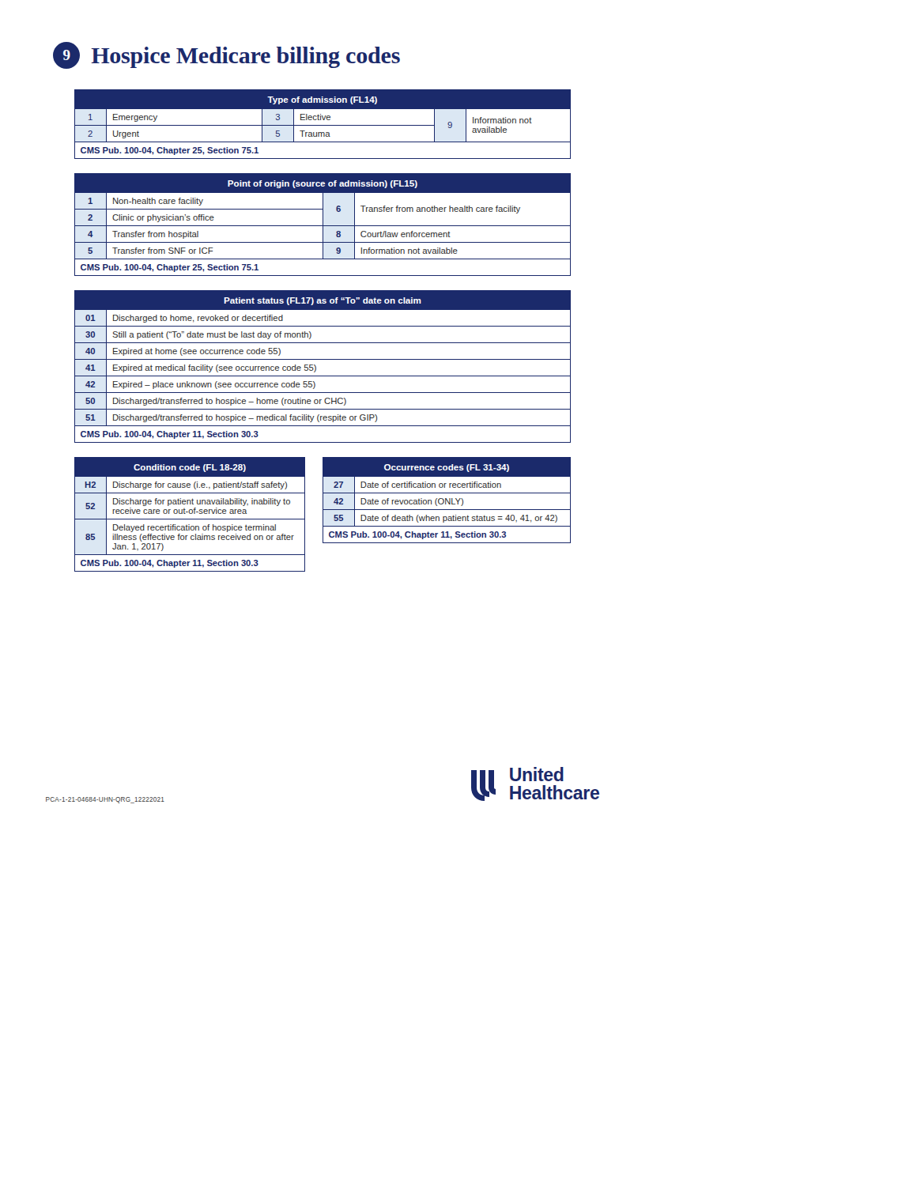9
Hospice Medicare billing codes
Type of admission (FL14)
| 1 | Emergency | 3 | Elective | 9 | Information not available |
| 2 | Urgent | 5 | Trauma |
| CMS Pub. 100-04, Chapter 25, Section 75.1 |
Point of origin (source of admission) (FL15)
| 1 | Non-health care facility | 6 | Transfer from another health care facility |
| 2 | Clinic or physician’s office |
| 4 | Transfer from hospital | 8 | Court/law enforcement |
| 5 | Transfer from SNF or ICF | 9 | Information not available |
| CMS Pub. 100-04, Chapter 25, Section 75.1 |
Patient status (FL17) as of “To” date on claim
| 01 | Discharged to home, revoked or decertified |
| 30 | Still a patient (“To” date must be last day of month) |
| 40 | Expired at home (see occurrence code 55) |
| 41 | Expired at medical facility (see occurrence code 55) |
| 42 | Expired – place unknown (see occurrence code 55) |
| 50 | Discharged/transferred to hospice – home (routine or CHC) |
| 51 | Discharged/transferred to hospice – medical facility (respite or GIP) |
| CMS Pub. 100-04, Chapter 11, Section 30.3 |
Condition code (FL 18-28)
| H2 | Discharge for cause (i.e., patient/staff safety) |
| 52 | Discharge for patient unavailability, inability to receive care or out-of-service area |
| 85 | Delayed recertification of hospice terminal illness (effective for claims received on or after Jan. 1, 2017) |
| CMS Pub. 100-04, Chapter 11, Section 30.3 |
Occurrence codes (FL 31-34)
| 27 | Date of certification or recertification |
| 42 | Date of revocation (ONLY) |
| 55 | Date of death (when patient status = 40, 41, or 42) |
| CMS Pub. 100-04, Chapter 11, Section 30.3 |
PCA-1-21-04684-UHN-QRG_12222021
United Healthcare